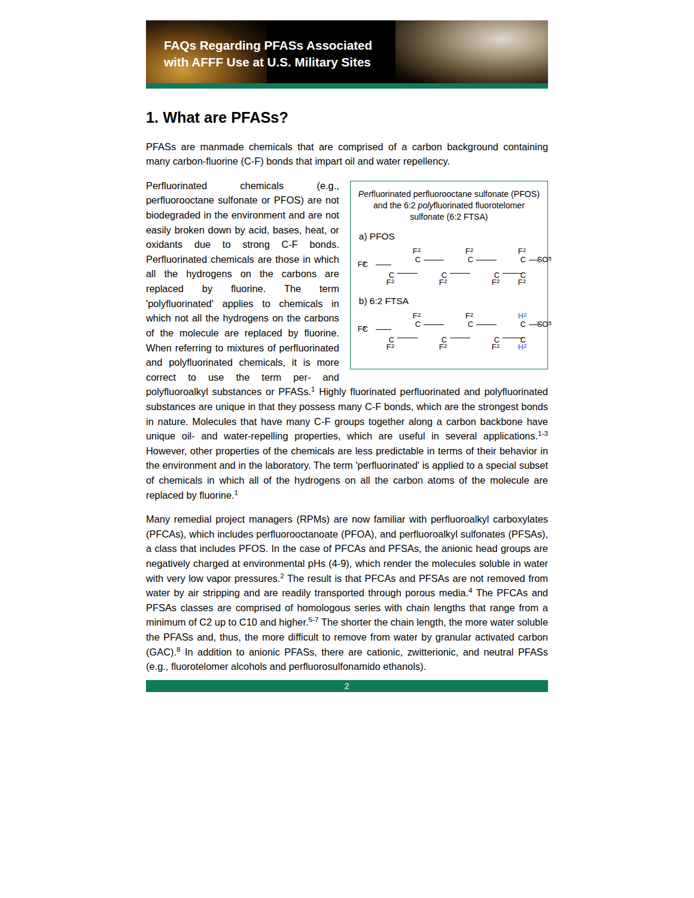FAQs Regarding PFASs Associated
with AFFF Use at U.S. Military Sites
1. What are PFASs?
PFASs are manmade chemicals that are comprised of a carbon background containing many carbon-fluorine (C-F) bonds that impart oil and water repellency.
Perfluorinated perfluorooctane sulfonate (PFOS) and the 6:2 polyfluorinated fluorotelomer sulfonate (6:2 FTSA)
a) PFOS
F3 C C F2 C F2 C F2 C F2 C F2 C F2 C F2 SO3-
b) 6:2 FTSA
F3 C C F2 C F2 C F2 C F2 C F2 C H2 C H2 SO3-
Perfluorinated chemicals (e.g., perfluorooctane sulfonate or PFOS) are not biodegraded in the environment and are not easily broken down by acid, bases, heat, or oxidants due to strong C-F bonds. Perfluorinated chemicals are those in which all the hydrogens on the carbons are replaced by fluorine. The term 'polyfluorinated' applies to chemicals in which not all the hydrogens on the carbons of the molecule are replaced by fluorine. When referring to mixtures of perfluorinated and polyfluorinated chemicals, it is more correct to use the term per- and polyfluoroalkyl substances or PFASs.1 Highly fluorinated perfluorinated and polyfluorinated substances are unique in that they possess many C-F bonds, which are the strongest bonds in nature. Molecules that have many C-F groups together along a carbon backbone have unique oil- and water-repelling properties, which are useful in several applications.1-3 However, other properties of the chemicals are less predictable in terms of their behavior in the environment and in the laboratory. The term 'perfluorinated' is applied to a special subset of chemicals in which all of the hydrogens on all the carbon atoms of the molecule are replaced by fluorine.1
Many remedial project managers (RPMs) are now familiar with perfluoroalkyl carboxylates (PFCAs), which includes perfluorooctanoate (PFOA), and perfluoroalkyl sulfonates (PFSAs), a class that includes PFOS. In the case of PFCAs and PFSAs, the anionic head groups are negatively charged at environmental pHs (4-9), which render the molecules soluble in water with very low vapor pressures.2 The result is that PFCAs and PFSAs are not removed from water by air stripping and are readily transported through porous media.4 The PFCAs and PFSAs classes are comprised of homologous series with chain lengths that range from a minimum of C2 up to C10 and higher.5-7 The shorter the chain length, the more water soluble the PFASs and, thus, the more difficult to remove from water by granular activated carbon (GAC).8 In addition to anionic PFASs, there are cationic, zwitterionic, and neutral PFASs (e.g., fluorotelomer alcohols and perfluorosulfonamido ethanols).
2